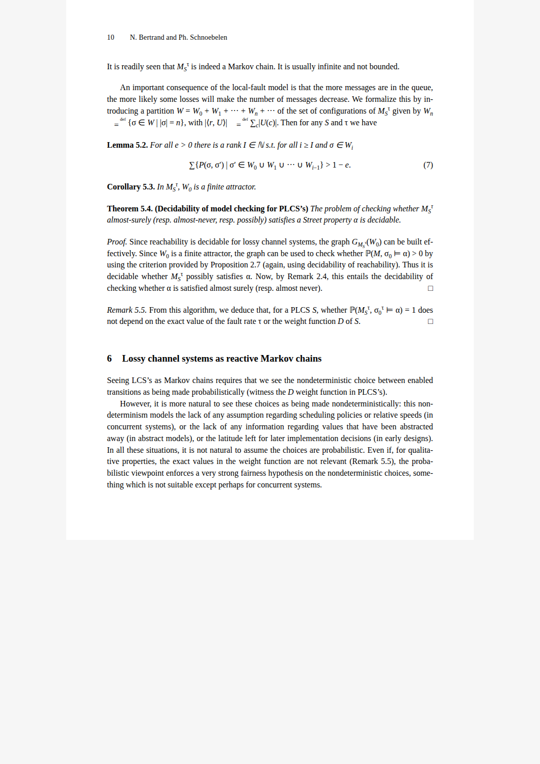10 N. Bertrand and Ph. Schnoebelen
It is readily seen that MSτ is indeed a Markov chain. It is usually infinite and not bounded.
An important consequence of the local-fault model is that the more messages are in the queue, the more likely some losses will make the number of messages decrease. We formalize this by introducing a partition W = W0 + W1 + ··· + Wn + ··· of the set of configurations of MSτ given by Wn def= {σ ∈ W | |σ| = n}, with |⟨r, U⟩| def= ∑c|U(c)|. Then for any S and τ we have
Lemma 5.2. For all e > 0 there is a rank I ∈ ℕ s.t. for all i ≥ I and σ ∈ Wi
∑{P(σ, σ′) | σ′ ∈ W0 ∪ W1 ∪ ··· ∪ Wi−1} > 1 − e. (7)
Corollary 5.3. In MSτ, W0 is a finite attractor.
Theorem 5.4. (Decidability of model checking for PLCS’s) The problem of checking whether MSτ almost-surely (resp. almost-never, resp. possibly) satisfies a Street property α is decidable.
Proof. Since reachability is decidable for lossy channel systems, the graph GMSτ(W0) can be built effectively. Since W0 is a finite attractor, the graph can be used to check whether ℙ(M, σ0 ⊨ α) > 0 by using the criterion provided by Proposition 2.7 (again, using decidability of reachability). Thus it is decidable whether MSτ possibly satisfies α. Now, by Remark 2.4, this entails the decidability of checking whether α is satisfied almost surely (resp. almost never). □
Remark 5.5. From this algorithm, we deduce that, for a PLCS S, whether ℙ(MSτ, σ0τ ⊨ α) = 1 does not depend on the exact value of the fault rate τ or the weight function D of S. □
6 Lossy channel systems as reactive Markov chains
Seeing LCS’s as Markov chains requires that we see the nondeterministic choice between enabled transitions as being made probabilistically (witness the D weight function in PLCS’s).
However, it is more natural to see these choices as being made nondeterministically: this nondeterminism models the lack of any assumption regarding scheduling policies or relative speeds (in concurrent systems), or the lack of any information regarding values that have been abstracted away (in abstract models), or the latitude left for later implementation decisions (in early designs). In all these situations, it is not natural to assume the choices are probabilistic. Even if, for qualitative properties, the exact values in the weight function are not relevant (Remark 5.5), the probabilistic viewpoint enforces a very strong fairness hypothesis on the nondeterministic choices, something which is not suitable except perhaps for concurrent systems.